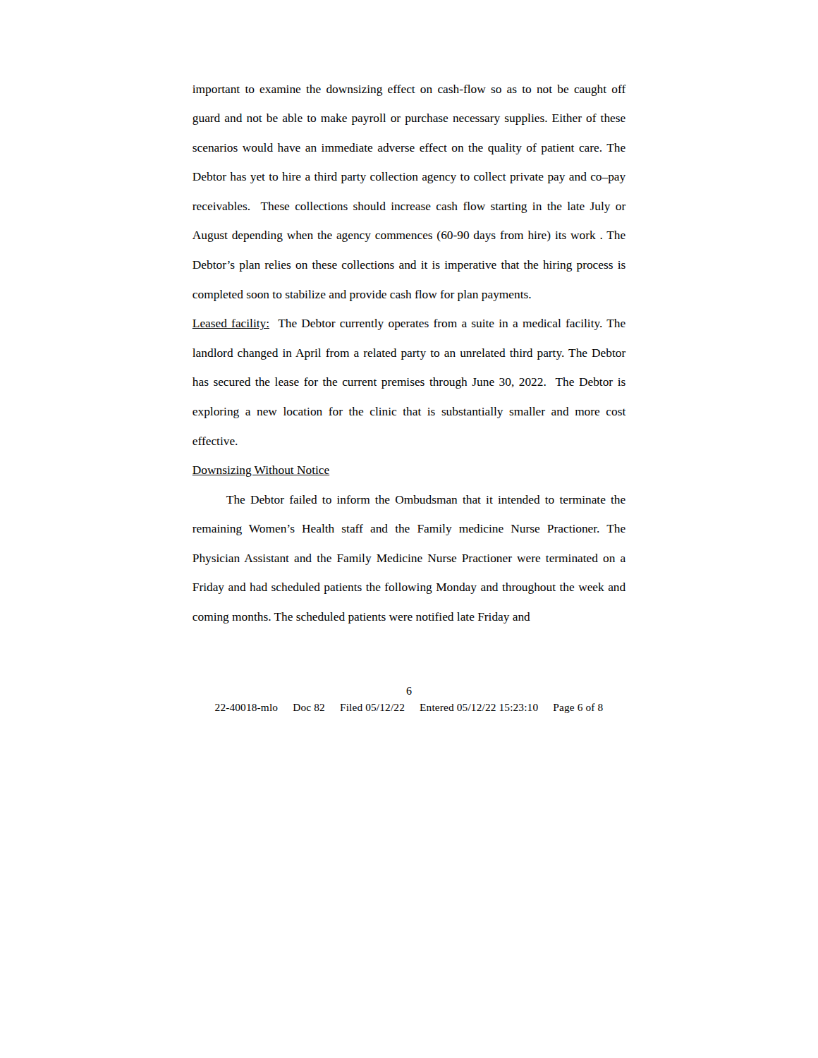important to examine the downsizing effect on cash-flow so as to not be caught off guard and not be able to make payroll or purchase necessary supplies. Either of these scenarios would have an immediate adverse effect on the quality of patient care. The Debtor has yet to hire a third party collection agency to collect private pay and co–pay receivables. These collections should increase cash flow starting in the late July or August depending when the agency commences (60-90 days from hire) its work . The Debtor’s plan relies on these collections and it is imperative that the hiring process is completed soon to stabilize and provide cash flow for plan payments.
Leased facility: The Debtor currently operates from a suite in a medical facility. The landlord changed in April from a related party to an unrelated third party. The Debtor has secured the lease for the current premises through June 30, 2022. The Debtor is exploring a new location for the clinic that is substantially smaller and more cost effective.
Downsizing Without Notice
The Debtor failed to inform the Ombudsman that it intended to terminate the remaining Women’s Health staff and the Family medicine Nurse Practioner. The Physician Assistant and the Family Medicine Nurse Practioner were terminated on a Friday and had scheduled patients the following Monday and throughout the week and coming months. The scheduled patients were notified late Friday and
6
22-40018-mlo Doc 82 Filed 05/12/22 Entered 05/12/22 15:23:10 Page 6 of 8